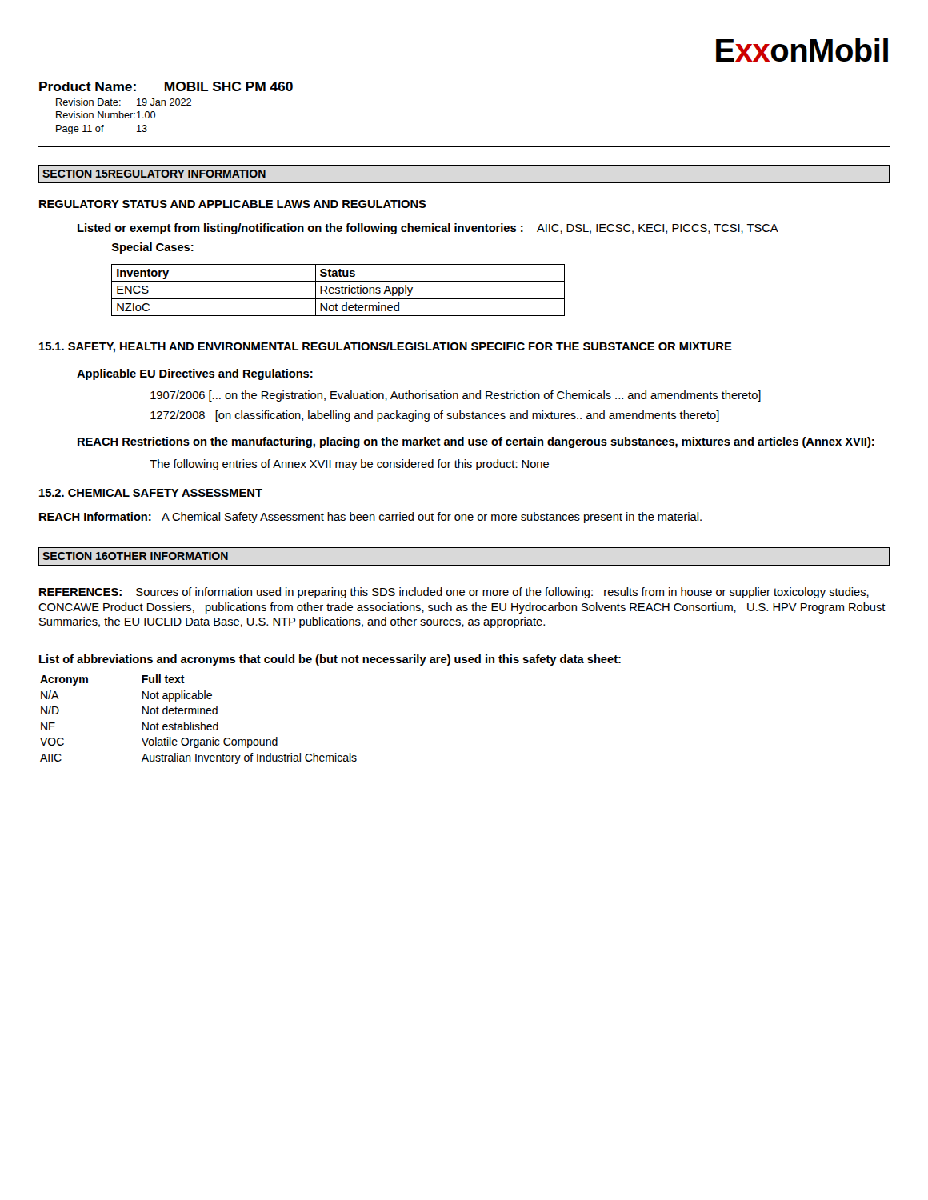ExxonMobil
Product Name: MOBIL SHC PM 460
Revision Date: 19 Jan 2022
Revision Number: 1.00
Page 11 of13
SECTION 15 REGULATORY INFORMATION
REGULATORY STATUS AND APPLICABLE LAWS AND REGULATIONS
Listed or exempt from listing/notification on the following chemical inventories : AIIC, DSL, IECSC, KECI, PICCS, TCSI, TSCA
Special Cases:
| Inventory | Status |
| --- | --- |
| ENCS | Restrictions Apply |
| NZIoC | Not determined |
15.1. SAFETY, HEALTH AND ENVIRONMENTAL REGULATIONS/LEGISLATION SPECIFIC FOR THE SUBSTANCE OR MIXTURE
Applicable EU Directives and Regulations:
1907/2006 [... on the Registration, Evaluation, Authorisation and Restriction of Chemicals ... and amendments thereto]
1272/2008 [on classification, labelling and packaging of substances and mixtures.. and amendments thereto]
REACH Restrictions on the manufacturing, placing on the market and use of certain dangerous substances, mixtures and articles (Annex XVII):
The following entries of Annex XVII may be considered for this product: None
15.2. CHEMICAL SAFETY ASSESSMENT
REACH Information: A Chemical Safety Assessment has been carried out for one or more substances present in the material.
SECTION 16 OTHER INFORMATION
REFERENCES: Sources of information used in preparing this SDS included one or more of the following: results from in house or supplier toxicology studies, CONCAWE Product Dossiers, publications from other trade associations, such as the EU Hydrocarbon Solvents REACH Consortium, U.S. HPV Program Robust Summaries, the EU IUCLID Data Base, U.S. NTP publications, and other sources, as appropriate.
List of abbreviations and acronyms that could be (but not necessarily are) used in this safety data sheet:
| Acronym | Full text |
| N/A | Not applicable |
| N/D | Not determined |
| NE | Not established |
| VOC | Volatile Organic Compound |
| AIIC | Australian Inventory of Industrial Chemicals |